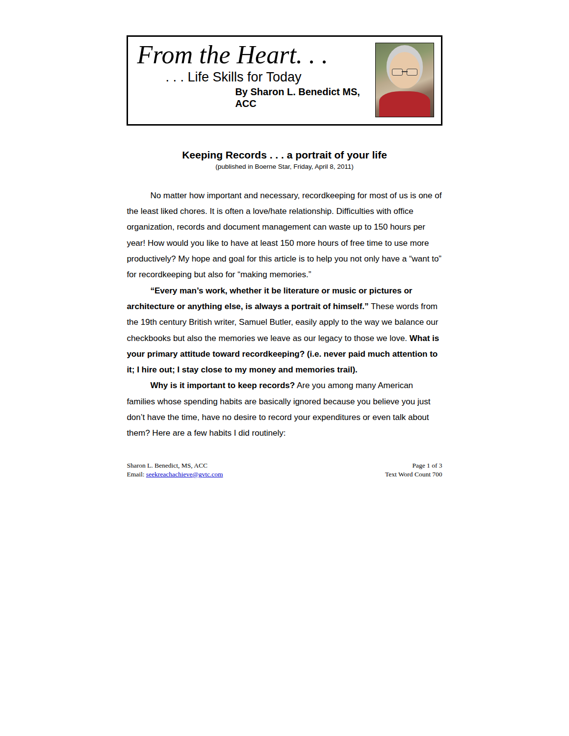From the Heart. . .
. . . Life Skills for Today
By Sharon L. Benedict MS, ACC
Keeping Records . . . a portrait of your life
(published in Boerne Star, Friday, April 8, 2011)
No matter how important and necessary, recordkeeping for most of us is one of the least liked chores. It is often a love/hate relationship. Difficulties with office organization, records and document management can waste up to 150 hours per year! How would you like to have at least 150 more hours of free time to use more productively? My hope and goal for this article is to help you not only have a “want to” for recordkeeping but also for “making memories.”
“Every man’s work, whether it be literature or music or pictures or architecture or anything else, is always a portrait of himself.” These words from the 19th century British writer, Samuel Butler, easily apply to the way we balance our checkbooks but also the memories we leave as our legacy to those we love. What is your primary attitude toward recordkeeping? (i.e. never paid much attention to it; I hire out; I stay close to my money and memories trail).
Why is it important to keep records? Are you among many American families whose spending habits are basically ignored because you believe you just don’t have the time, have no desire to record your expenditures or even talk about them? Here are a few habits I did routinely:
Sharon L. Benedict, MS, ACC
Email: seekreachachieve@gvtc.com
Page 1 of 3
Text Word Count 700